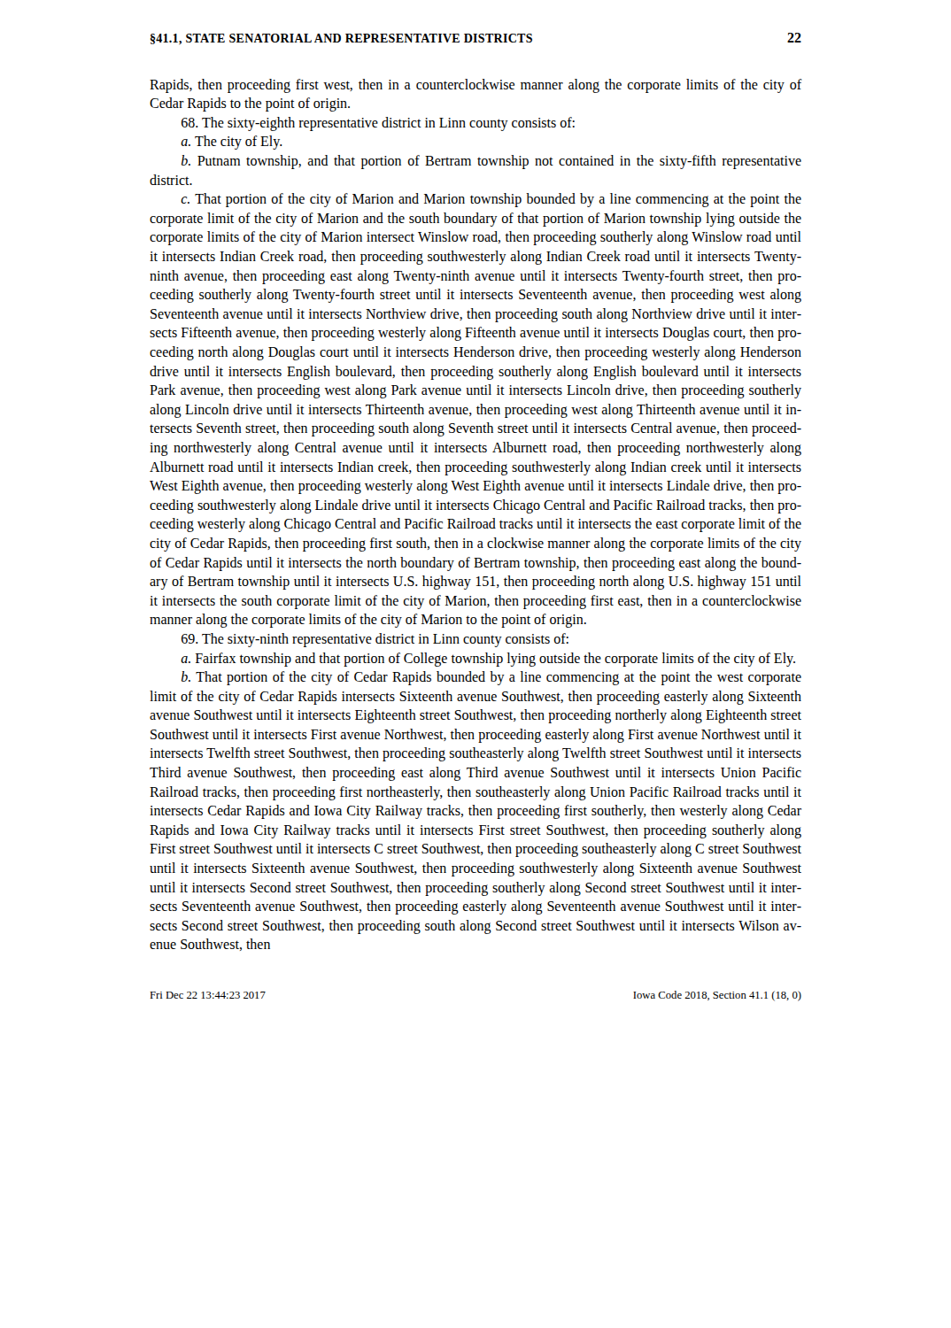§41.1, State Senatorial and Representative Districts 22
Rapids, then proceeding first west, then in a counterclockwise manner along the corporate limits of the city of Cedar Rapids to the point of origin.
68. The sixty-eighth representative district in Linn county consists of:
a. The city of Ely.
b. Putnam township, and that portion of Bertram township not contained in the sixty-fifth representative district.
c. That portion of the city of Marion and Marion township bounded by a line commencing at the point the corporate limit of the city of Marion and the south boundary of that portion of Marion township lying outside the corporate limits of the city of Marion intersect Winslow road, then proceeding southerly along Winslow road until it intersects Indian Creek road, then proceeding southwesterly along Indian Creek road until it intersects Twenty-ninth avenue, then proceeding east along Twenty-ninth avenue until it intersects Twenty-fourth street, then proceeding southerly along Twenty-fourth street until it intersects Seventeenth avenue, then proceeding west along Seventeenth avenue until it intersects Northview drive, then proceeding south along Northview drive until it intersects Fifteenth avenue, then proceeding westerly along Fifteenth avenue until it intersects Douglas court, then proceeding north along Douglas court until it intersects Henderson drive, then proceeding westerly along Henderson drive until it intersects English boulevard, then proceeding southerly along English boulevard until it intersects Park avenue, then proceeding west along Park avenue until it intersects Lincoln drive, then proceeding southerly along Lincoln drive until it intersects Thirteenth avenue, then proceeding west along Thirteenth avenue until it intersects Seventh street, then proceeding south along Seventh street until it intersects Central avenue, then proceeding northwesterly along Central avenue until it intersects Alburnett road, then proceeding northwesterly along Alburnett road until it intersects Indian creek, then proceeding southwesterly along Indian creek until it intersects West Eighth avenue, then proceeding westerly along West Eighth avenue until it intersects Lindale drive, then proceeding southwesterly along Lindale drive until it intersects Chicago Central and Pacific Railroad tracks, then proceeding westerly along Chicago Central and Pacific Railroad tracks until it intersects the east corporate limit of the city of Cedar Rapids, then proceeding first south, then in a clockwise manner along the corporate limits of the city of Cedar Rapids until it intersects the north boundary of Bertram township, then proceeding east along the boundary of Bertram township until it intersects U.S. highway 151, then proceeding north along U.S. highway 151 until it intersects the south corporate limit of the city of Marion, then proceeding first east, then in a counterclockwise manner along the corporate limits of the city of Marion to the point of origin.
69. The sixty-ninth representative district in Linn county consists of:
a. Fairfax township and that portion of College township lying outside the corporate limits of the city of Ely.
b. That portion of the city of Cedar Rapids bounded by a line commencing at the point the west corporate limit of the city of Cedar Rapids intersects Sixteenth avenue Southwest, then proceeding easterly along Sixteenth avenue Southwest until it intersects Eighteenth street Southwest, then proceeding northerly along Eighteenth street Southwest until it intersects First avenue Northwest, then proceeding easterly along First avenue Northwest until it intersects Twelfth street Southwest, then proceeding southeasterly along Twelfth street Southwest until it intersects Third avenue Southwest, then proceeding east along Third avenue Southwest until it intersects Union Pacific Railroad tracks, then proceeding first northeasterly, then southeasterly along Union Pacific Railroad tracks until it intersects Cedar Rapids and Iowa City Railway tracks, then proceeding first southerly, then westerly along Cedar Rapids and Iowa City Railway tracks until it intersects First street Southwest, then proceeding southerly along First street Southwest until it intersects C street Southwest, then proceeding southeasterly along C street Southwest until it intersects Sixteenth avenue Southwest, then proceeding southwesterly along Sixteenth avenue Southwest until it intersects Second street Southwest, then proceeding southerly along Second street Southwest until it intersects Seventeenth avenue Southwest, then proceeding easterly along Seventeenth avenue Southwest until it intersects Second street Southwest, then proceeding south along Second street Southwest until it intersects Wilson avenue Southwest, then
Fri Dec 22 13:44:23 2017 Iowa Code 2018, Section 41.1 (18, 0)